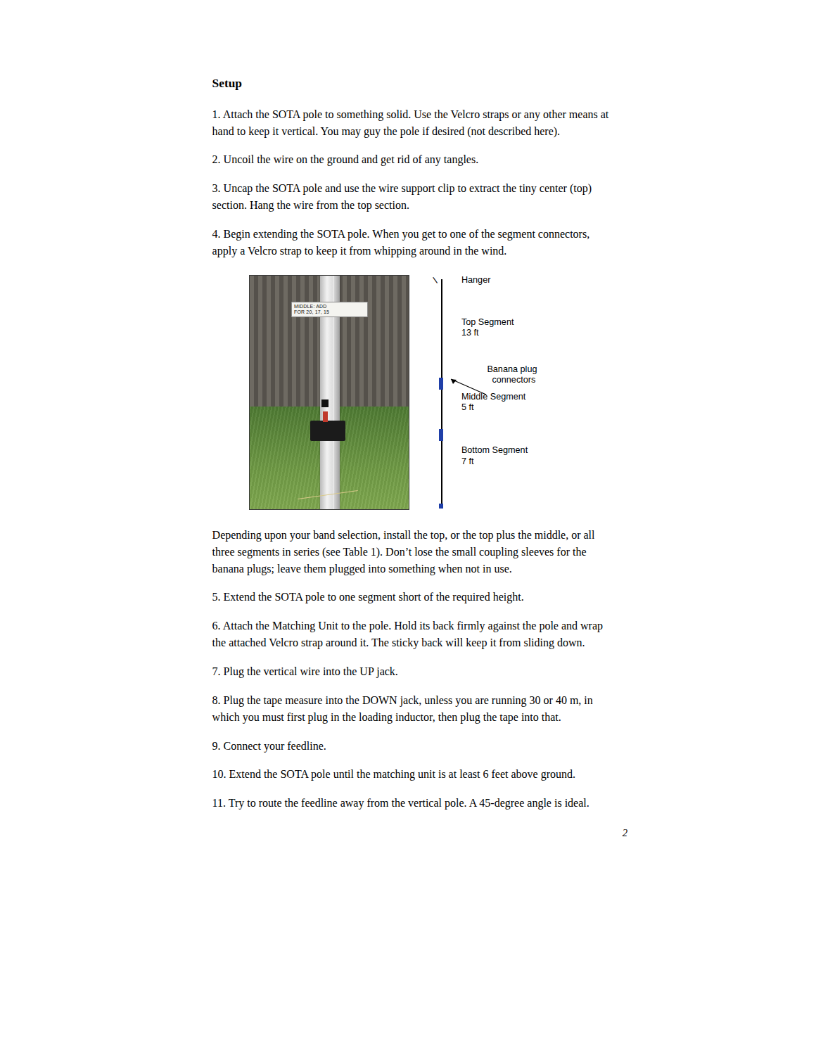Setup
1. Attach the SOTA pole to something solid. Use the Velcro straps or any other means at hand to keep it vertical. You may guy the pole if desired (not described here).
2. Uncoil the wire on the ground and get rid of any tangles.
3. Uncap the SOTA pole and use the wire support clip to extract the tiny center (top) section. Hang the wire from the top section.
4. Begin extending the SOTA pole. When you get to one of the segment connectors, apply a Velcro strap to keep it from whipping around in the wind.
MIDDLE: ADD
FOR 20, 17, 15
\
Hanger
Top Segment
13 ft
Banana plug
connectors
Middle Segment
5 ft
Bottom Segment
7 ft
Depending upon your band selection, install the top, or the top plus the middle, or all three segments in series (see Table 1). Don’t lose the small coupling sleeves for the banana plugs; leave them plugged into something when not in use.
5. Extend the SOTA pole to one segment short of the required height.
6. Attach the Matching Unit to the pole. Hold its back firmly against the pole and wrap the attached Velcro strap around it. The sticky back will keep it from sliding down.
7. Plug the vertical wire into the UP jack.
8. Plug the tape measure into the DOWN jack, unless you are running 30 or 40 m, in which you must first plug in the loading inductor, then plug the tape into that.
9. Connect your feedline.
10. Extend the SOTA pole until the matching unit is at least 6 feet above ground.
11. Try to route the feedline away from the vertical pole. A 45-degree angle is ideal.
2